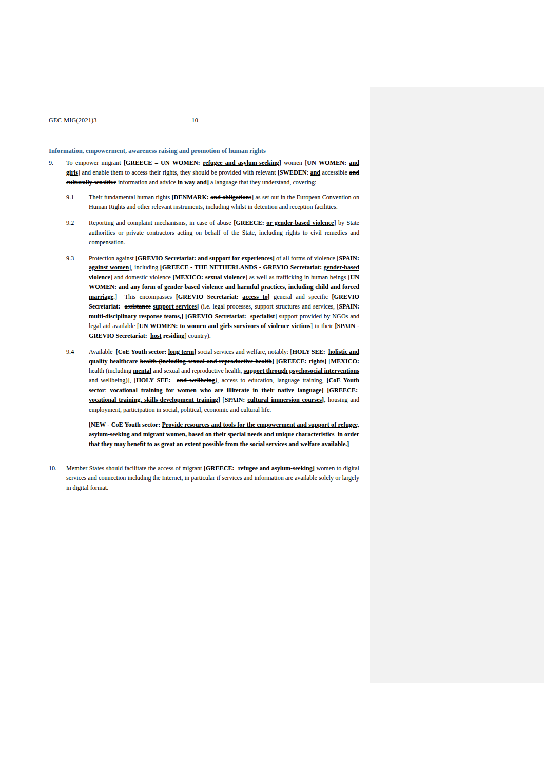GEC-MIG(2021)310
Information, empowerment, awareness raising and promotion of human rights
9. To empower migrant [GREECE – UN WOMEN: refugee and asylum-seeking] women [UN WOMEN: and girls] and enable them to access their rights, they should be provided with relevant [SWEDEN: and accessible and culturally sensitive information and advice in way and] a language that they understand, covering:
9.1 Their fundamental human rights [DENMARK: and obligations] as set out in the European Convention on Human Rights and other relevant instruments, including whilst in detention and reception facilities.
9.2 Reporting and complaint mechanisms, in case of abuse [GREECE: or gender-based violence] by State authorities or private contractors acting on behalf of the State, including rights to civil remedies and compensation.
9.3 Protection against [GREVIO Secretariat: and support for experiences] of all forms of violence [SPAIN: against women], including [GREECE - THE NETHERLANDS - GREVIO Secretariat: gender-based violence] and domestic violence [MEXICO: sexual violence] as well as trafficking in human beings [UN WOMEN: and any form of gender-based violence and harmful practices, including child and forced marriage.] This encompasses [GREVIO Secretariat: access to] general and specific [GREVIO Secretariat: assistance support services] (i.e. legal processes, support structures and services, [SPAIN: multi-disciplinary response teams,] [GREVIO Secretariat: specialist] support provided by NGOs and legal aid available [UN WOMEN: to women and girls survivors of violence victims] in their [SPAIN - GREVIO Secretariat: host residing] country).
9.4 Available [CoE Youth sector: long term] social services and welfare, notably: [HOLY SEE: holistic and quality healthcare health (including sexual and reproductive health] [GREECE: rights] [MEXICO: health (including mental and sexual and reproductive health, support through psychosocial interventions and wellbeing)], [HOLY SEE: and wellbeing), access to education, language training, [CoE Youth sector: vocational training for women who are illiterate in their native language] [GREECE: vocational training, skills-development training] [SPAIN: cultural immersion courses], housing and employment, participation in social, political, economic and cultural life. [NEW - CoE Youth sector: Provide resources and tools for the empowerment and support of refugee, asylum-seeking and migrant women, based on their special needs and unique characteristics in order that they may benefit to as great an extent possible from the social services and welfare available.]
10. Member States should facilitate the access of migrant [GREECE: refugee and asylum-seeking] women to digital services and connection including the Internet, in particular if services and information are available solely or largely in digital format.